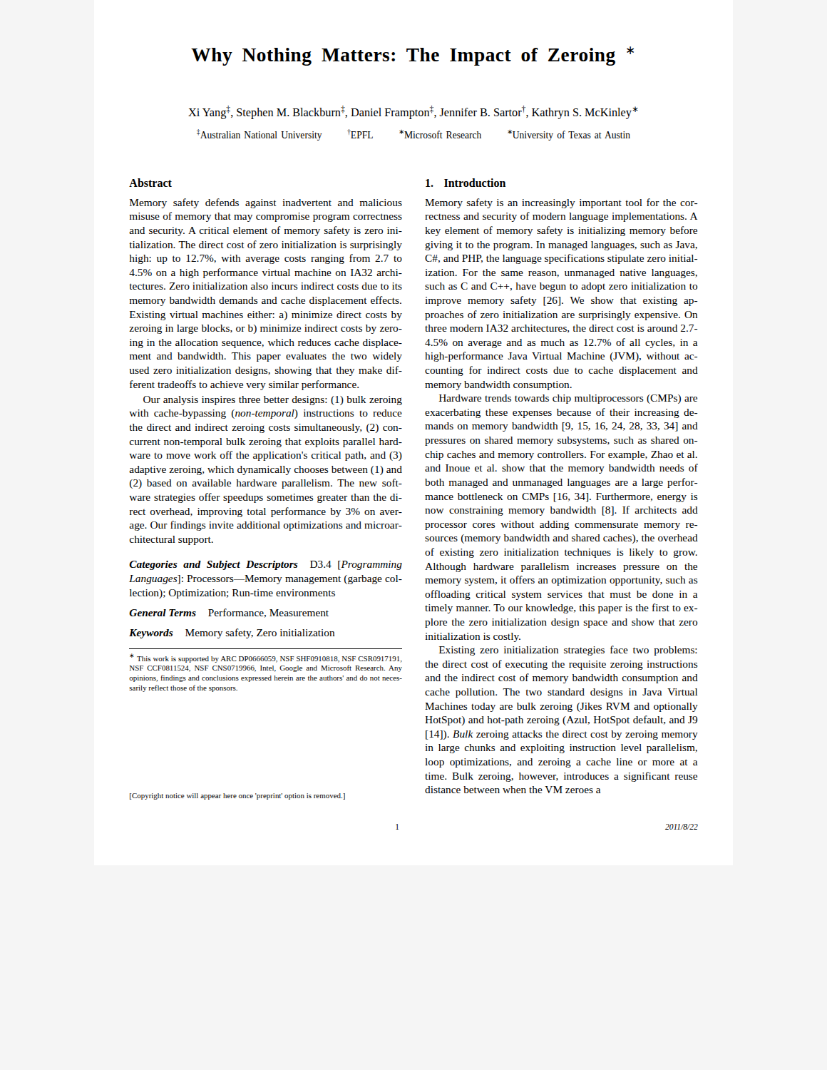Why Nothing Matters: The Impact of Zeroing ∗
Xi Yang‡, Stephen M. Blackburn‡, Daniel Frampton‡, Jennifer B. Sartor†, Kathryn S. McKinley∗
‡Australian National University†EPFL∗Microsoft Research∗University of Texas at Austin
Abstract
Memory safety defends against inadvertent and malicious misuse of memory that may compromise program correctness and security. A critical element of memory safety is zero initialization. The direct cost of zero initialization is surprisingly high: up to 12.7%, with average costs ranging from 2.7 to 4.5% on a high performance virtual machine on IA32 architectures. Zero initialization also incurs indirect costs due to its memory bandwidth demands and cache displacement effects. Existing virtual machines either: a) minimize direct costs by zeroing in large blocks, or b) minimize indirect costs by zeroing in the allocation sequence, which reduces cache displacement and bandwidth. This paper evaluates the two widely used zero initialization designs, showing that they make different tradeoffs to achieve very similar performance.
Our analysis inspires three better designs: (1) bulk zeroing with cache-bypassing (non-temporal) instructions to reduce the direct and indirect zeroing costs simultaneously, (2) concurrent non-temporal bulk zeroing that exploits parallel hardware to move work off the application's critical path, and (3) adaptive zeroing, which dynamically chooses between (1) and (2) based on available hardware parallelism. The new software strategies offer speedups sometimes greater than the direct overhead, improving total performance by 3% on average. Our findings invite additional optimizations and microarchitectural support.
Categories and Subject Descriptors D3.4 [Programming Languages]: Processors—Memory management (garbage collection); Optimization; Run-time environments
General Terms Performance, Measurement
Keywords Memory safety, Zero initialization
∗ This work is supported by ARC DP0666059, NSF SHF0910818, NSF CSR0917191, NSF CCF0811524, NSF CNS0719966, Intel, Google and Microsoft Research. Any opinions, findings and conclusions expressed herein are the authors' and do not necessarily reflect those of the sponsors.
[Copyright notice will appear here once 'preprint' option is removed.]
1. Introduction
Memory safety is an increasingly important tool for the correctness and security of modern language implementations. A key element of memory safety is initializing memory before giving it to the program. In managed languages, such as Java, C#, and PHP, the language specifications stipulate zero initialization. For the same reason, unmanaged native languages, such as C and C++, have begun to adopt zero initialization to improve memory safety [26]. We show that existing approaches of zero initialization are surprisingly expensive. On three modern IA32 architectures, the direct cost is around 2.7-4.5% on average and as much as 12.7% of all cycles, in a high-performance Java Virtual Machine (JVM), without accounting for indirect costs due to cache displacement and memory bandwidth consumption.
Hardware trends towards chip multiprocessors (CMPs) are exacerbating these expenses because of their increasing demands on memory bandwidth [9, 15, 16, 24, 28, 33, 34] and pressures on shared memory subsystems, such as shared on-chip caches and memory controllers. For example, Zhao et al. and Inoue et al. show that the memory bandwidth needs of both managed and unmanaged languages are a large performance bottleneck on CMPs [16, 34]. Furthermore, energy is now constraining memory bandwidth [8]. If architects add processor cores without adding commensurate memory resources (memory bandwidth and shared caches), the overhead of existing zero initialization techniques is likely to grow. Although hardware parallelism increases pressure on the memory system, it offers an optimization opportunity, such as offloading critical system services that must be done in a timely manner. To our knowledge, this paper is the first to explore the zero initialization design space and show that zero initialization is costly.
Existing zero initialization strategies face two problems: the direct cost of executing the requisite zeroing instructions and the indirect cost of memory bandwidth consumption and cache pollution. The two standard designs in Java Virtual Machines today are bulk zeroing (Jikes RVM and optionally HotSpot) and hot-path zeroing (Azul, HotSpot default, and J9 [14]). Bulk zeroing attacks the direct cost by zeroing memory in large chunks and exploiting instruction level parallelism, loop optimizations, and zeroing a cache line or more at a time. Bulk zeroing, however, introduces a significant reuse distance between when the VM zeroes a
1 2011/8/22